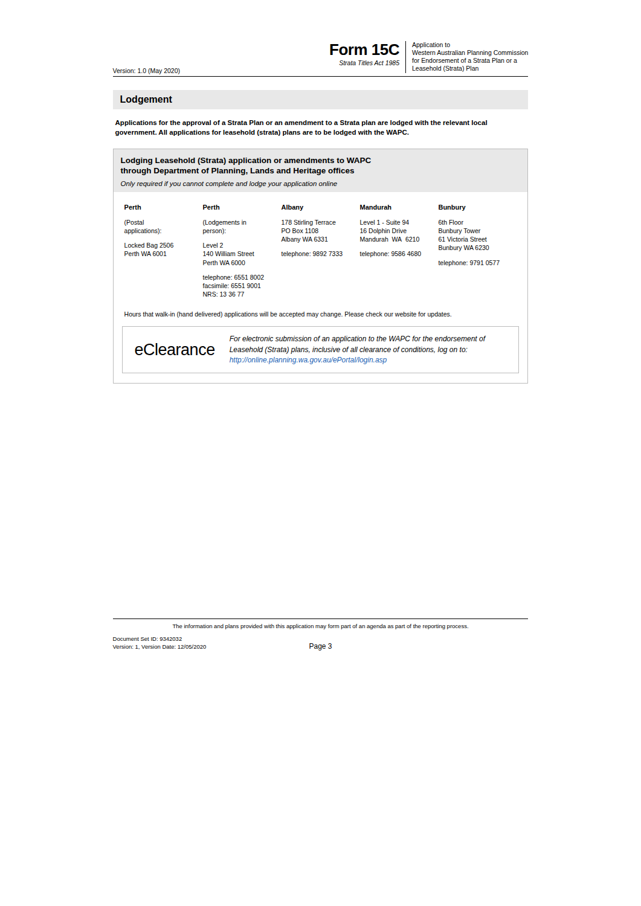Form 15C
Strata Titles Act 1985
Application to
Western Australian Planning Commission
for Endorsement of a Strata Plan or a
Leasehold (Strata) Plan
Version: 1.0 (May 2020)
Lodgement
Applications for the approval of a Strata Plan or an amendment to a Strata plan are lodged with the relevant local government. All applications for leasehold (strata) plans are to be lodged with the WAPC.
Lodging Leasehold (Strata) application or amendments to WAPC
through Department of Planning, Lands and Heritage offices
Only required if you cannot complete and lodge your application online
Perth
(Postal
applications):
Locked Bag 2506
Perth WA 6001
Perth
(Lodgements in
person):
Level 2
140 William Street
Perth WA 6000
telephone: 6551 8002
facsimile: 6551 9001
NRS: 13 36 77
Albany
178 Stirling Terrace
PO Box 1108
Albany WA 6331
telephone: 9892 7333
Mandurah
Level 1 - Suite 94
16 Dolphin Drive
Mandurah WA 6210
telephone: 9586 4680
Bunbury
6th Floor
Bunbury Tower
61 Victoria Street
Bunbury WA 6230
telephone: 9791 0577
Hours that walk-in (hand delivered) applications will be accepted may change. Please check our website for updates.
eClearance
For electronic submission of an application to the WAPC for the endorsement of Leasehold (Strata) plans, inclusive of all clearance of conditions, log on to: http://online.planning.wa.gov.au/ePortal/login.asp
The information and plans provided with this application may form part of an agenda as part of the reporting process.
Document Set ID: 9342032
Version: 1, Version Date: 12/05/2020
Page 3